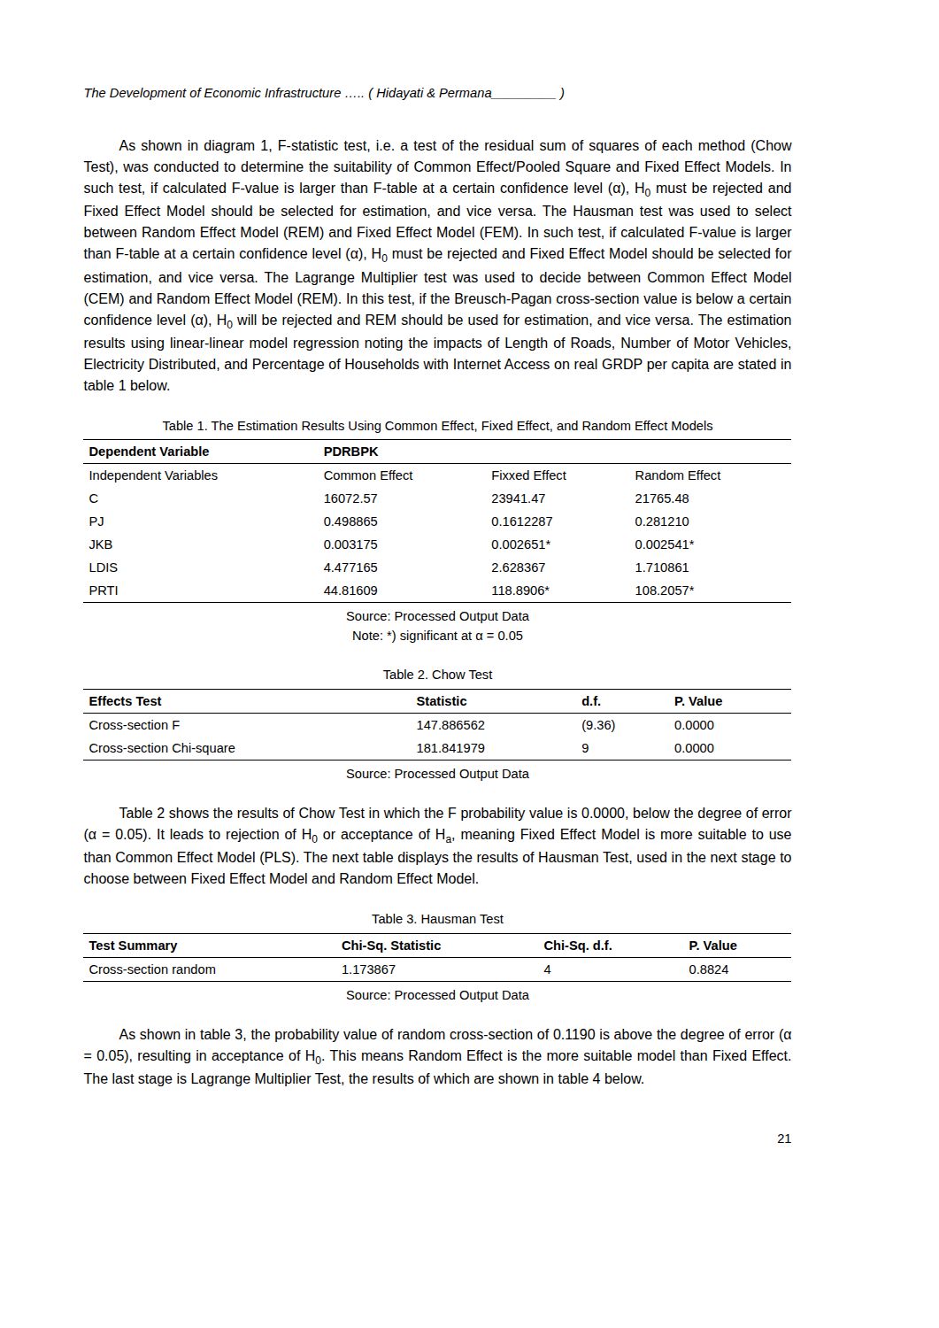The Development of Economic Infrastructure ….. ( Hidayati & Permana_________ )
As shown in diagram 1, F-statistic test, i.e. a test of the residual sum of squares of each method (Chow Test), was conducted to determine the suitability of Common Effect/Pooled Square and Fixed Effect Models. In such test, if calculated F-value is larger than F-table at a certain confidence level (α), H0 must be rejected and Fixed Effect Model should be selected for estimation, and vice versa. The Hausman test was used to select between Random Effect Model (REM) and Fixed Effect Model (FEM). In such test, if calculated F-value is larger than F-table at a certain confidence level (α), H0 must be rejected and Fixed Effect Model should be selected for estimation, and vice versa. The Lagrange Multiplier test was used to decide between Common Effect Model (CEM) and Random Effect Model (REM). In this test, if the Breusch-Pagan cross-section value is below a certain confidence level (α), H0 will be rejected and REM should be used for estimation, and vice versa. The estimation results using linear-linear model regression noting the impacts of Length of Roads, Number of Motor Vehicles, Electricity Distributed, and Percentage of Households with Internet Access on real GRDP per capita are stated in table 1 below.
Table 1. The Estimation Results Using Common Effect, Fixed Effect, and Random Effect Models
| Dependent Variable | PDRBPK |
| --- | --- |
| Independent Variables | Common Effect | Fixxed Effect | Random Effect |
| C | 16072.57 | 23941.47 | 21765.48 |
| PJ | 0.498865 | 0.1612287 | 0.281210 |
| JKB | 0.003175 | 0.002651* | 0.002541* |
| LDIS | 4.477165 | 2.628367 | 1.710861 |
| PRTI | 44.81609 | 118.8906* | 108.2057* |
Source: Processed Output Data
Note: *) significant at α = 0.05
Table 2. Chow Test
| Effects Test | Statistic | d.f. | P. Value |
| --- | --- | --- | --- |
| Cross-section F | 147.886562 | (9.36) | 0.0000 |
| Cross-section Chi-square | 181.841979 | 9 | 0.0000 |
Source: Processed Output Data
Table 2 shows the results of Chow Test in which the F probability value is 0.0000, below the degree of error (α = 0.05). It leads to rejection of H0 or acceptance of Ha, meaning Fixed Effect Model is more suitable to use than Common Effect Model (PLS). The next table displays the results of Hausman Test, used in the next stage to choose between Fixed Effect Model and Random Effect Model.
Table 3. Hausman Test
| Test Summary | Chi-Sq. Statistic | Chi-Sq. d.f. | P. Value |
| --- | --- | --- | --- |
| Cross-section random | 1.173867 | 4 | 0.8824 |
Source: Processed Output Data
As shown in table 3, the probability value of random cross-section of 0.1190 is above the degree of error (α = 0.05), resulting in acceptance of H0. This means Random Effect is the more suitable model than Fixed Effect. The last stage is Lagrange Multiplier Test, the results of which are shown in table 4 below.
21